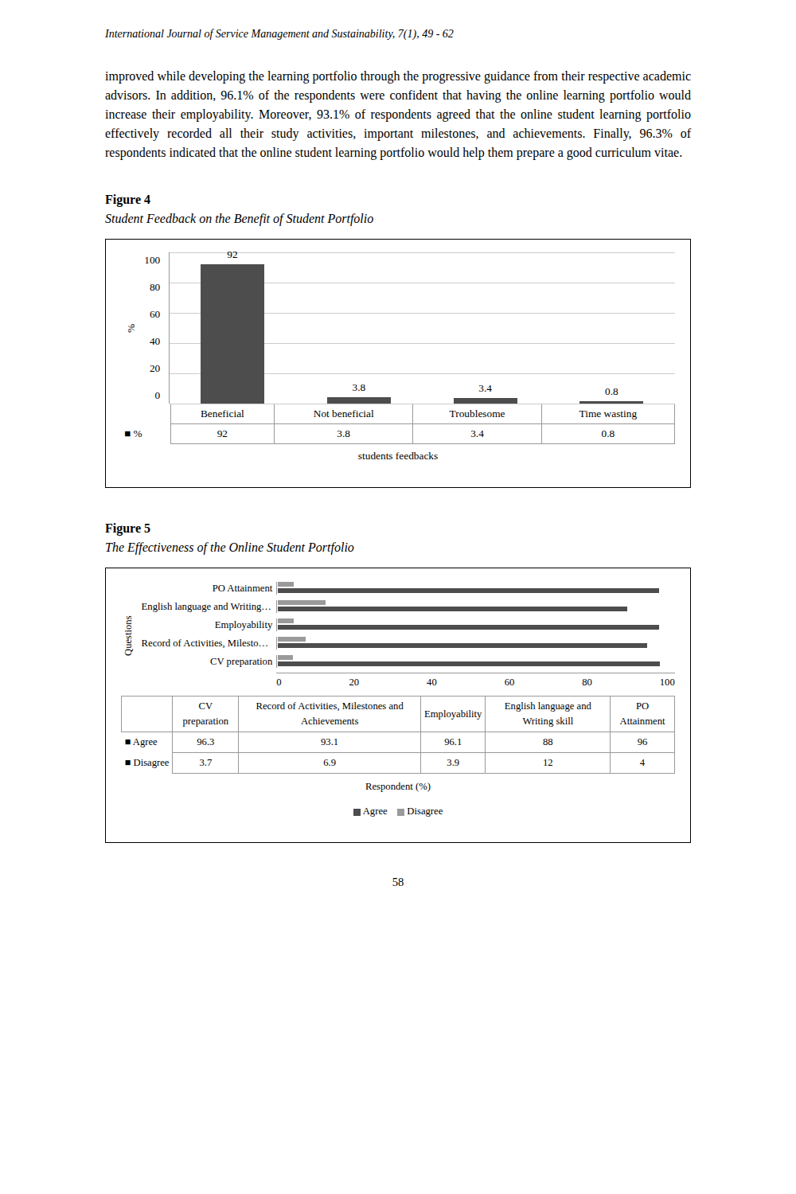International Journal of Service Management and Sustainability, 7(1), 49 - 62
improved while developing the learning portfolio through the progressive guidance from their respective academic advisors. In addition, 96.1% of the respondents were confident that having the online learning portfolio would increase their employability. Moreover, 93.1% of respondents agreed that the online student learning portfolio effectively recorded all their study activities, important milestones, and achievements. Finally, 96.3% of respondents indicated that the online student learning portfolio would help them prepare a good curriculum vitae.
Figure 4
Student Feedback on the Benefit of Student Portfolio
%
100
80
60
40
20
0
92
3.8
3.4
0.8
| | Beneficial | Not beneficial | Troublesome | Time wasting |
| ■ % | 92 | 3.8 | 3.4 | 0.8 |
students feedbacks
Figure 5
The Effectiveness of the Online Student Portfolio
Questions
PO Attainment
English language and Writing skill
Employability
Record of Activities, Milestones and…
CV preparation
020406080100
| | CV preparation | Record of Activities, Milestones and Achievements | Employability | English language and Writing skill | PO Attainment |
| --- | --- | --- | --- | --- | --- |
| ■ Agree | 96.3 | 93.1 | 96.1 | 88 | 96 |
| ■ Disagree | 3.7 | 6.9 | 3.9 | 12 | 4 |
Respondent (%)
Agree Disagree
58